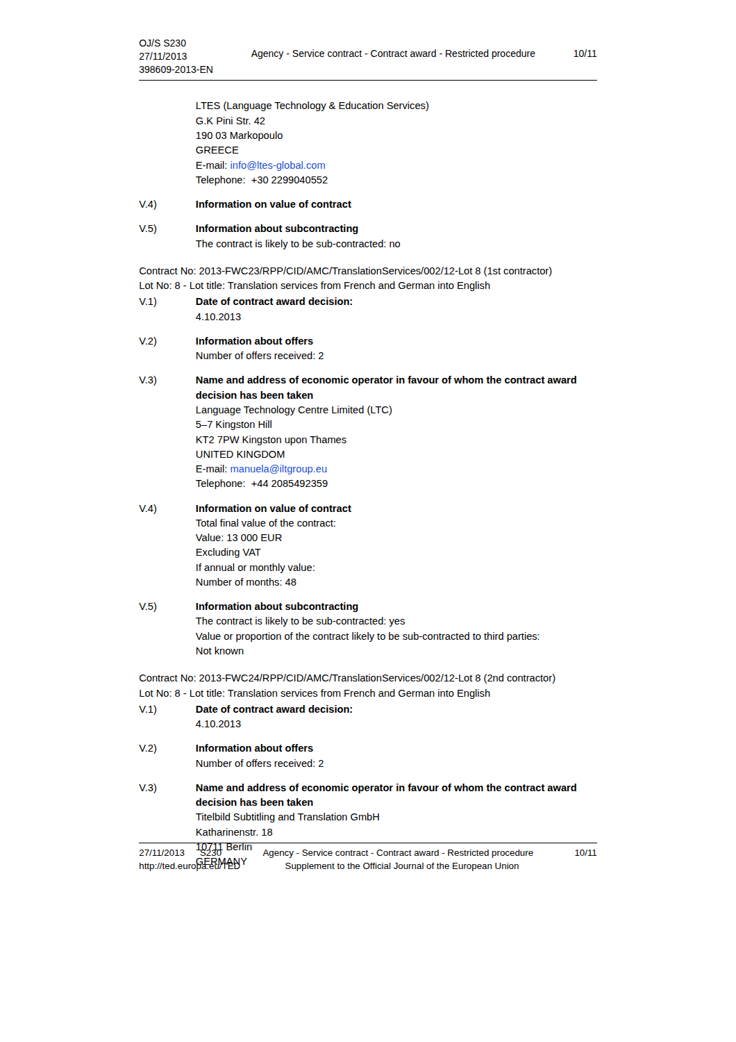OJ/S S230 27/11/2013 398609-2013-EN
Agency - Service contract - Contract award - Restricted procedure
10/11
LTES (Language Technology & Education Services)
G.K Pini Str. 42
190 03 Markopoulo
GREECE
E-mail: info@ltes-global.com
Telephone: +30 2299040552
V.4)
Information on value of contract
V.5)
Information about subcontracting
The contract is likely to be sub-contracted: no
Contract No: 2013-FWC23/RPP/CID/AMC/TranslationServices/002/12-Lot 8 (1st contractor) Lot No: 8 - Lot title: Translation services from French and German into English
V.1)
Date of contract award decision:
4.10.2013
V.2)
Information about offers
Number of offers received: 2
V.3)
Name and address of economic operator in favour of whom the contract award decision has been taken
Language Technology Centre Limited (LTC)
5–7 Kingston Hill
KT2 7PW Kingston upon Thames
UNITED KINGDOM
E-mail: manuela@iltgroup.eu
Telephone: +44 2085492359
V.4)
Information on value of contract
Total final value of the contract:
Value: 13 000 EUR
Excluding VAT
If annual or monthly value:
Number of months: 48
V.5)
Information about subcontracting
The contract is likely to be sub-contracted: yes
Value or proportion of the contract likely to be sub-contracted to third parties:
Not known
Contract No: 2013-FWC24/RPP/CID/AMC/TranslationServices/002/12-Lot 8 (2nd contractor) Lot No: 8 - Lot title: Translation services from French and German into English
V.1)
Date of contract award decision:
4.10.2013
V.2)
Information about offers
Number of offers received: 2
V.3)
Name and address of economic operator in favour of whom the contract award decision has been taken
Titelbild Subtitling and Translation GmbH
Katharinenstr. 18
10711 Berlin
GERMANY
27/11/2013 S230
Agency - Service contract - Contract award - Restricted procedure
10/11
http://ted.europa.eu/TED
Supplement to the Official Journal of the European Union